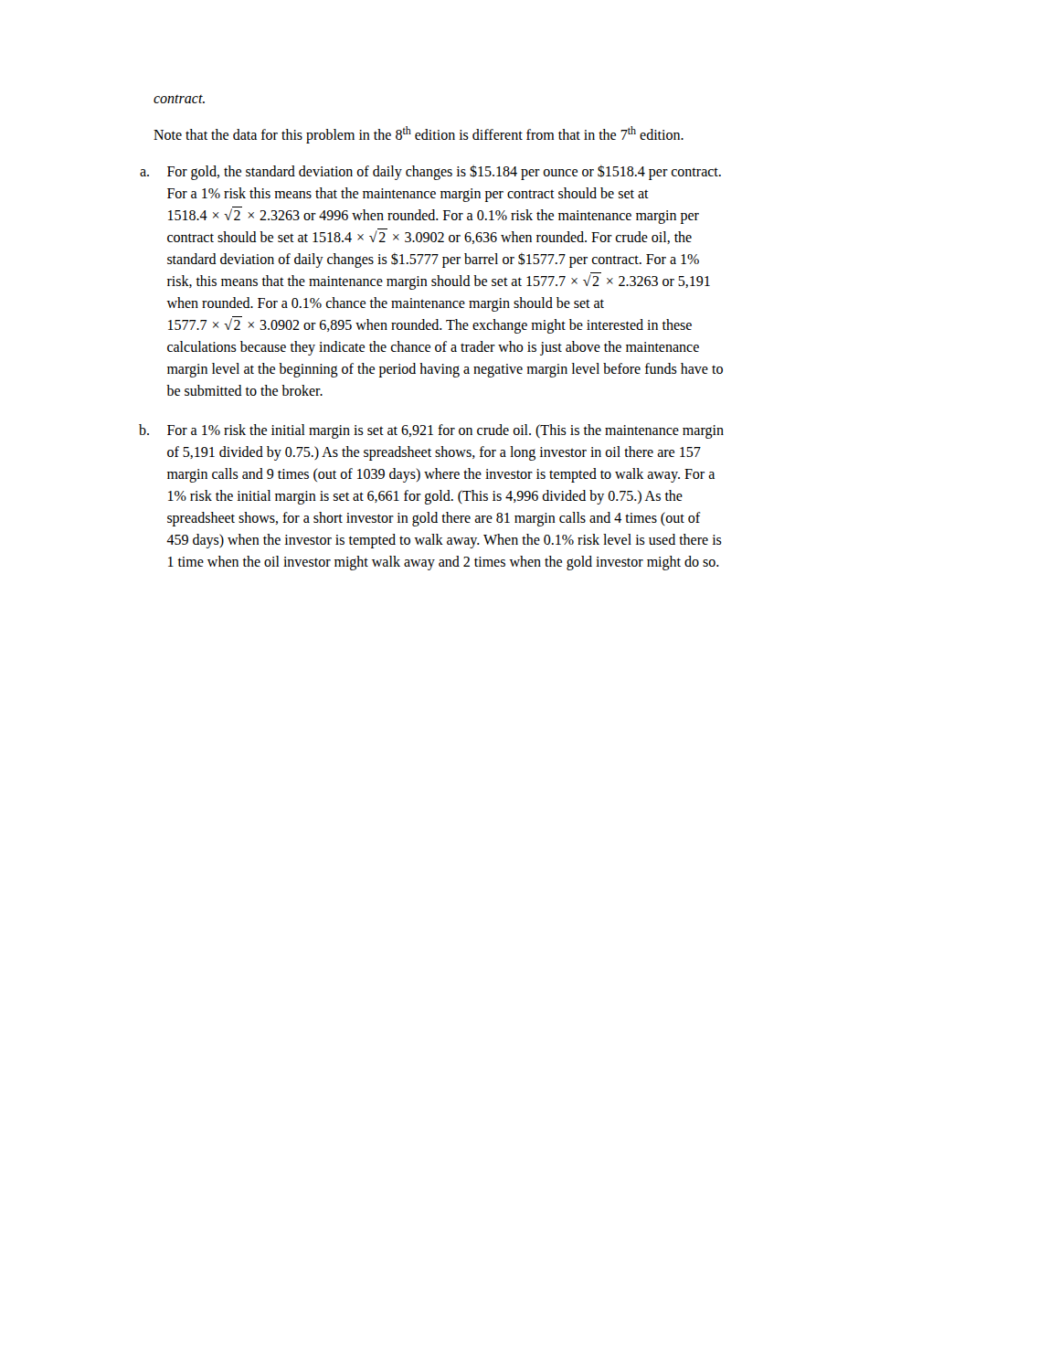contract.
Note that the data for this problem in the 8th edition is different from that in the 7th edition.
For gold, the standard deviation of daily changes is $15.184 per ounce or $1518.4 per contract. For a 1% risk this means that the maintenance margin per contract should be set at 1518.4 × √2 × 2.3263 or 4996 when rounded. For a 0.1% risk the maintenance margin per contract should be set at 1518.4 × √2 × 3.0902 or 6,636 when rounded. For crude oil, the standard deviation of daily changes is $1.5777 per barrel or $1577.7 per contract. For a 1% risk, this means that the maintenance margin should be set at 1577.7 × √2 × 2.3263 or 5,191 when rounded. For a 0.1% chance the maintenance margin should be set at 1577.7 × √2 × 3.0902 or 6,895 when rounded. The exchange might be interested in these calculations because they indicate the chance of a trader who is just above the maintenance margin level at the beginning of the period having a negative margin level before funds have to be submitted to the broker.
For a 1% risk the initial margin is set at 6,921 for on crude oil. (This is the maintenance margin of 5,191 divided by 0.75.) As the spreadsheet shows, for a long investor in oil there are 157 margin calls and 9 times (out of 1039 days) where the investor is tempted to walk away. For a 1% risk the initial margin is set at 6,661 for gold. (This is 4,996 divided by 0.75.) As the spreadsheet shows, for a short investor in gold there are 81 margin calls and 4 times (out of 459 days) when the investor is tempted to walk away. When the 0.1% risk level is used there is 1 time when the oil investor might walk away and 2 times when the gold investor might do so.